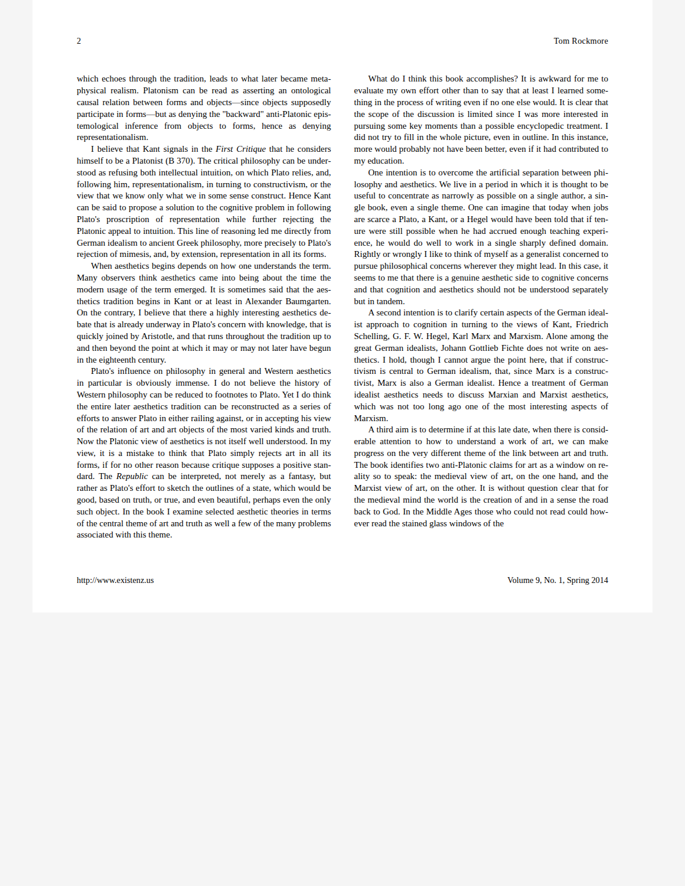2 Tom Rockmore
which echoes through the tradition, leads to what later became metaphysical realism. Platonism can be read as asserting an ontological causal relation between forms and objects—since objects supposedly participate in forms—but as denying the "backward" anti-Platonic epistemological inference from objects to forms, hence as denying representationalism.
I believe that Kant signals in the First Critique that he considers himself to be a Platonist (B 370). The critical philosophy can be understood as refusing both intellectual intuition, on which Plato relies, and, following him, representationalism, in turning to constructivism, or the view that we know only what we in some sense construct. Hence Kant can be said to propose a solution to the cognitive problem in following Plato's proscription of representation while further rejecting the Platonic appeal to intuition. This line of reasoning led me directly from German idealism to ancient Greek philosophy, more precisely to Plato's rejection of mimesis, and, by extension, representation in all its forms.
When aesthetics begins depends on how one understands the term. Many observers think aesthetics came into being about the time the modern usage of the term emerged. It is sometimes said that the aesthetics tradition begins in Kant or at least in Alexander Baumgarten. On the contrary, I believe that there a highly interesting aesthetics debate that is already underway in Plato's concern with knowledge, that is quickly joined by Aristotle, and that runs throughout the tradition up to and then beyond the point at which it may or may not later have begun in the eighteenth century.
Plato's influence on philosophy in general and Western aesthetics in particular is obviously immense. I do not believe the history of Western philosophy can be reduced to footnotes to Plato. Yet I do think the entire later aesthetics tradition can be reconstructed as a series of efforts to answer Plato in either railing against, or in accepting his view of the relation of art and art objects of the most varied kinds and truth. Now the Platonic view of aesthetics is not itself well understood. In my view, it is a mistake to think that Plato simply rejects art in all its forms, if for no other reason because critique supposes a positive standard. The Republic can be interpreted, not merely as a fantasy, but rather as Plato's effort to sketch the outlines of a state, which would be good, based on truth, or true, and even beautiful, perhaps even the only such object. In the book I examine selected aesthetic theories in terms of the central theme of art and truth as well a few of the many problems associated with this theme.
What do I think this book accomplishes? It is awkward for me to evaluate my own effort other than to say that at least I learned something in the process of writing even if no one else would. It is clear that the scope of the discussion is limited since I was more interested in pursuing some key moments than a possible encyclopedic treatment. I did not try to fill in the whole picture, even in outline. In this instance, more would probably not have been better, even if it had contributed to my education.
One intention is to overcome the artificial separation between philosophy and aesthetics. We live in a period in which it is thought to be useful to concentrate as narrowly as possible on a single author, a single book, even a single theme. One can imagine that today when jobs are scarce a Plato, a Kant, or a Hegel would have been told that if tenure were still possible when he had accrued enough teaching experience, he would do well to work in a single sharply defined domain. Rightly or wrongly I like to think of myself as a generalist concerned to pursue philosophical concerns wherever they might lead. In this case, it seems to me that there is a genuine aesthetic side to cognitive concerns and that cognition and aesthetics should not be understood separately but in tandem.
A second intention is to clarify certain aspects of the German idealist approach to cognition in turning to the views of Kant, Friedrich Schelling, G. F. W. Hegel, Karl Marx and Marxism. Alone among the great German idealists, Johann Gottlieb Fichte does not write on aesthetics. I hold, though I cannot argue the point here, that if constructivism is central to German idealism, that, since Marx is a constructivist, Marx is also a German idealist. Hence a treatment of German idealist aesthetics needs to discuss Marxian and Marxist aesthetics, which was not too long ago one of the most interesting aspects of Marxism.
A third aim is to determine if at this late date, when there is considerable attention to how to understand a work of art, we can make progress on the very different theme of the link between art and truth. The book identifies two anti-Platonic claims for art as a window on reality so to speak: the medieval view of art, on the one hand, and the Marxist view of art, on the other. It is without question clear that for the medieval mind the world is the creation of and in a sense the road back to God. In the Middle Ages those who could not read could however read the stained glass windows of the
http://www.existenz.us Volume 9, No. 1, Spring 2014